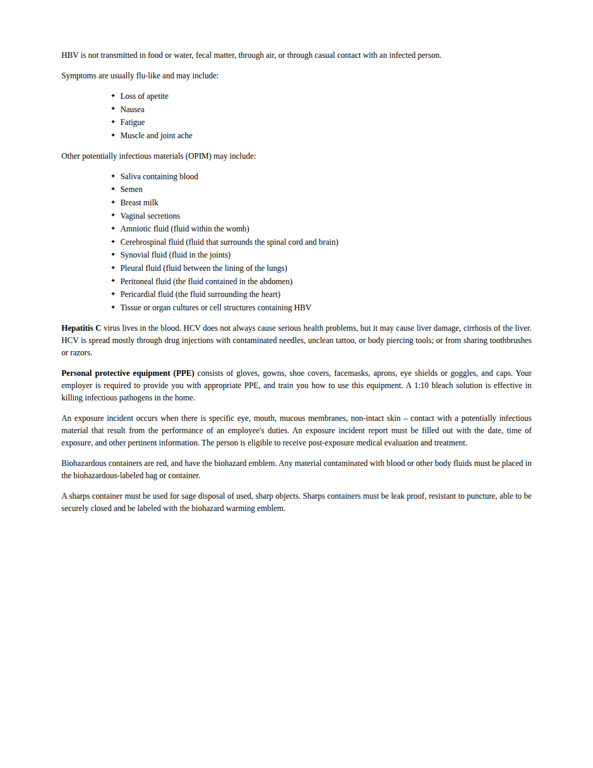HBV is not transmitted in food or water, fecal matter, through air, or through casual contact with an infected person.
Symptoms are usually flu-like and may include:
Loss of apetite
Nausea
Fatigue
Muscle and joint ache
Other potentially infectious materials (OPIM) may include:
Saliva containing blood
Semen
Breast milk
Vaginal secretions
Amniotic fluid (fluid within the womb)
Cerebrospinal fluid (fluid that surrounds the spinal cord and brain)
Synovial fluid (fluid in the joints)
Pleural fluid (fluid between the lining of the lungs)
Peritoneal fluid (the fluid contained in the abdomen)
Pericardial fluid (the fluid surrounding the heart)
Tissue or organ cultures or cell structures containing HBV
Hepatitis C virus lives in the blood. HCV does not always cause serious health problems, but it may cause liver damage, cirrhosis of the liver. HCV is spread mostly through drug injections with contaminated needles, unclean tattoo, or body piercing tools; or from sharing toothbrushes or razors.
Personal protective equipment (PPE) consists of gloves, gowns, shoe covers, facemasks, aprons, eye shields or goggles, and caps. Your employer is required to provide you with appropriate PPE, and train you how to use this equipment. A 1:10 bleach solution is effective in killing infectious pathogens in the home.
An exposure incident occurs when there is specific eye, mouth, mucous membranes, non-intact skin – contact with a potentially infectious material that result from the performance of an employee's duties. An exposure incident report must be filled out with the date, time of exposure, and other pertinent information. The person is eligible to receive post-exposure medical evaluation and treatment.
Biohazardous containers are red, and have the biohazard emblem. Any material contaminated with blood or other body fluids must be placed in the biohazardous-labeled bag or container.
A sharps container must be used for sage disposal of used, sharp objects. Sharps containers must be leak proof, resistant to puncture, able to be securely closed and be labeled with the biohazard warming emblem.